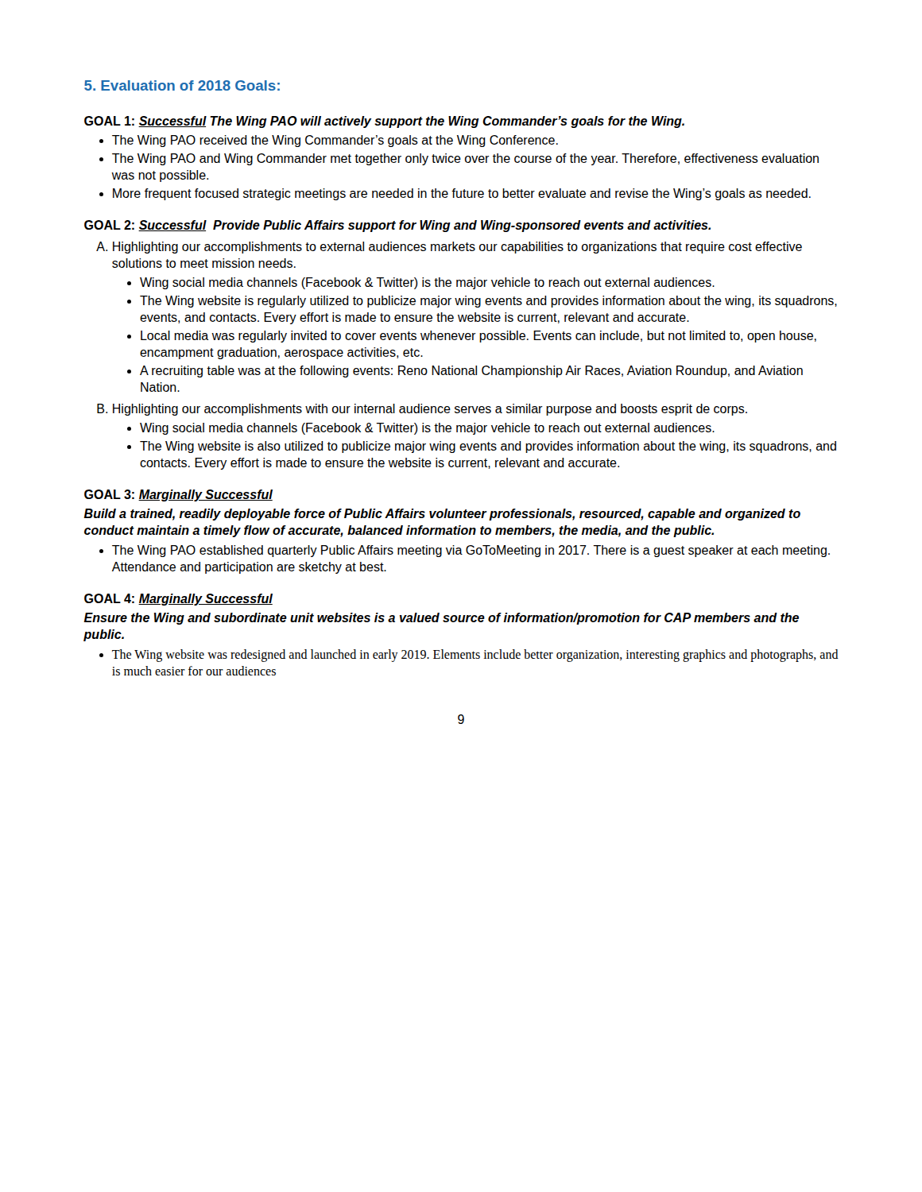5. Evaluation of 2018 Goals:
GOAL 1: Successful The Wing PAO will actively support the Wing Commander’s goals for the Wing.
The Wing PAO received the Wing Commander’s goals at the Wing Conference.
The Wing PAO and Wing Commander met together only twice over the course of the year. Therefore, effectiveness evaluation was not possible.
More frequent focused strategic meetings are needed in the future to better evaluate and revise the Wing’s goals as needed.
GOAL 2: Successful Provide Public Affairs support for Wing and Wing-sponsored events and activities.
Highlighting our accomplishments to external audiences markets our capabilities to organizations that require cost effective solutions to meet mission needs.
Wing social media channels (Facebook & Twitter) is the major vehicle to reach out external audiences.
The Wing website is regularly utilized to publicize major wing events and provides information about the wing, its squadrons, events, and contacts. Every effort is made to ensure the website is current, relevant and accurate.
Local media was regularly invited to cover events whenever possible. Events can include, but not limited to, open house, encampment graduation, aerospace activities, etc.
A recruiting table was at the following events: Reno National Championship Air Races, Aviation Roundup, and Aviation Nation.
Highlighting our accomplishments with our internal audience serves a similar purpose and boosts esprit de corps.
Wing social media channels (Facebook & Twitter) is the major vehicle to reach out external audiences.
The Wing website is also utilized to publicize major wing events and provides information about the wing, its squadrons, and contacts. Every effort is made to ensure the website is current, relevant and accurate.
GOAL 3: Marginally Successful
Build a trained, readily deployable force of Public Affairs volunteer professionals, resourced, capable and organized to conduct maintain a timely flow of accurate, balanced information to members, the media, and the public.
The Wing PAO established quarterly Public Affairs meeting via GoToMeeting in 2017. There is a guest speaker at each meeting. Attendance and participation are sketchy at best.
GOAL 4: Marginally Successful
Ensure the Wing and subordinate unit websites is a valued source of information/promotion for CAP members and the public.
The Wing website was redesigned and launched in early 2019. Elements include better organization, interesting graphics and photographs, and is much easier for our audiences
9